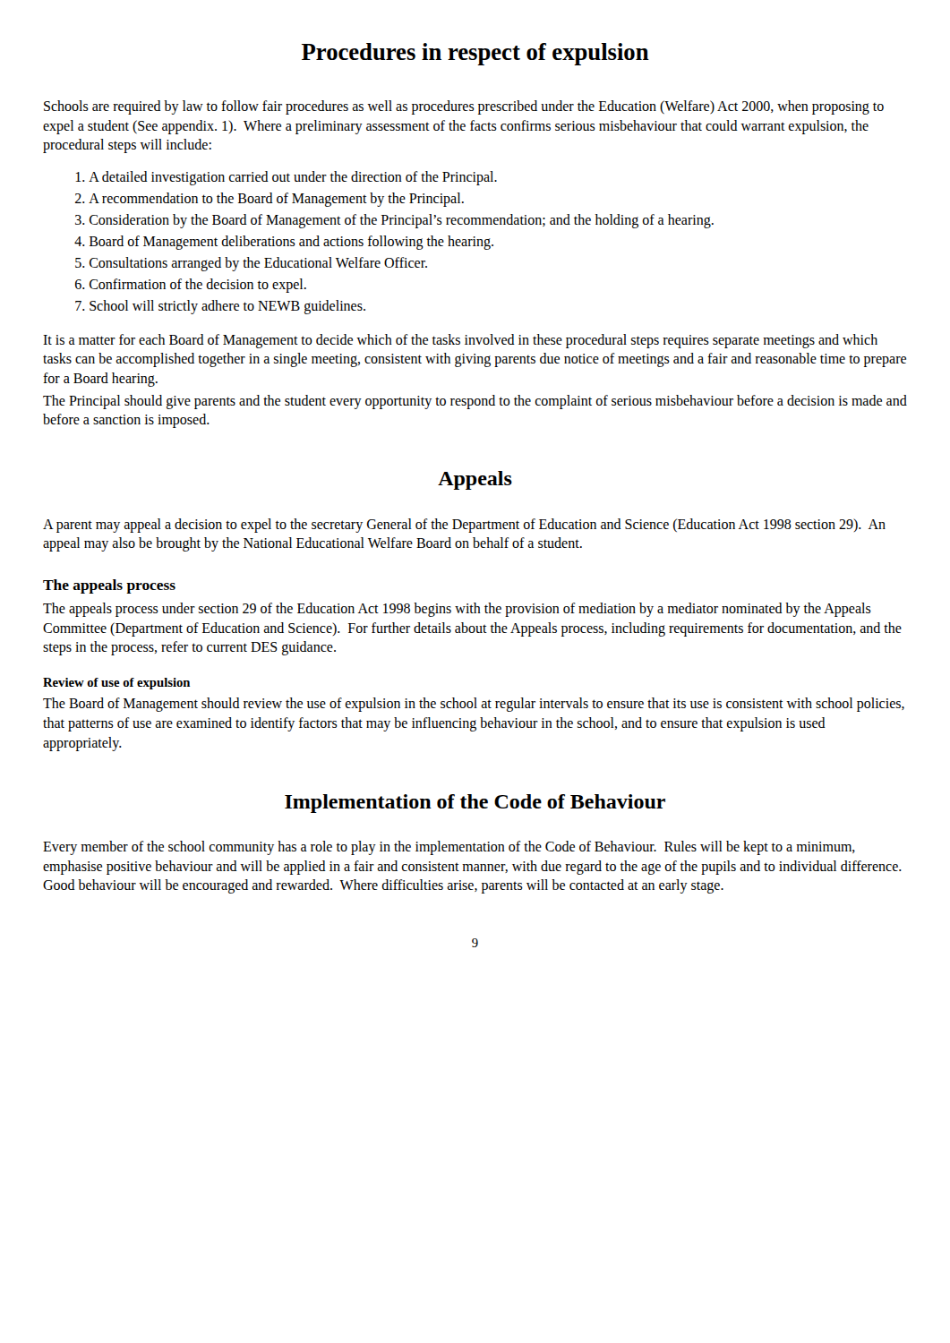Procedures in respect of expulsion
Schools are required by law to follow fair procedures as well as procedures prescribed under the Education (Welfare) Act 2000, when proposing to expel a student (See appendix. 1). Where a preliminary assessment of the facts confirms serious misbehaviour that could warrant expulsion, the procedural steps will include:
A detailed investigation carried out under the direction of the Principal.
A recommendation to the Board of Management by the Principal.
Consideration by the Board of Management of the Principal’s recommendation; and the holding of a hearing.
Board of Management deliberations and actions following the hearing.
Consultations arranged by the Educational Welfare Officer.
Confirmation of the decision to expel.
School will strictly adhere to NEWB guidelines.
It is a matter for each Board of Management to decide which of the tasks involved in these procedural steps requires separate meetings and which tasks can be accomplished together in a single meeting, consistent with giving parents due notice of meetings and a fair and reasonable time to prepare for a Board hearing.
The Principal should give parents and the student every opportunity to respond to the complaint of serious misbehaviour before a decision is made and before a sanction is imposed.
Appeals
A parent may appeal a decision to expel to the secretary General of the Department of Education and Science (Education Act 1998 section 29). An appeal may also be brought by the National Educational Welfare Board on behalf of a student.
The appeals process
The appeals process under section 29 of the Education Act 1998 begins with the provision of mediation by a mediator nominated by the Appeals Committee (Department of Education and Science). For further details about the Appeals process, including requirements for documentation, and the steps in the process, refer to current DES guidance.
Review of use of expulsion
The Board of Management should review the use of expulsion in the school at regular intervals to ensure that its use is consistent with school policies, that patterns of use are examined to identify factors that may be influencing behaviour in the school, and to ensure that expulsion is used appropriately.
Implementation of the Code of Behaviour
Every member of the school community has a role to play in the implementation of the Code of Behaviour. Rules will be kept to a minimum, emphasise positive behaviour and will be applied in a fair and consistent manner, with due regard to the age of the pupils and to individual difference. Good behaviour will be encouraged and rewarded. Where difficulties arise, parents will be contacted at an early stage.
9